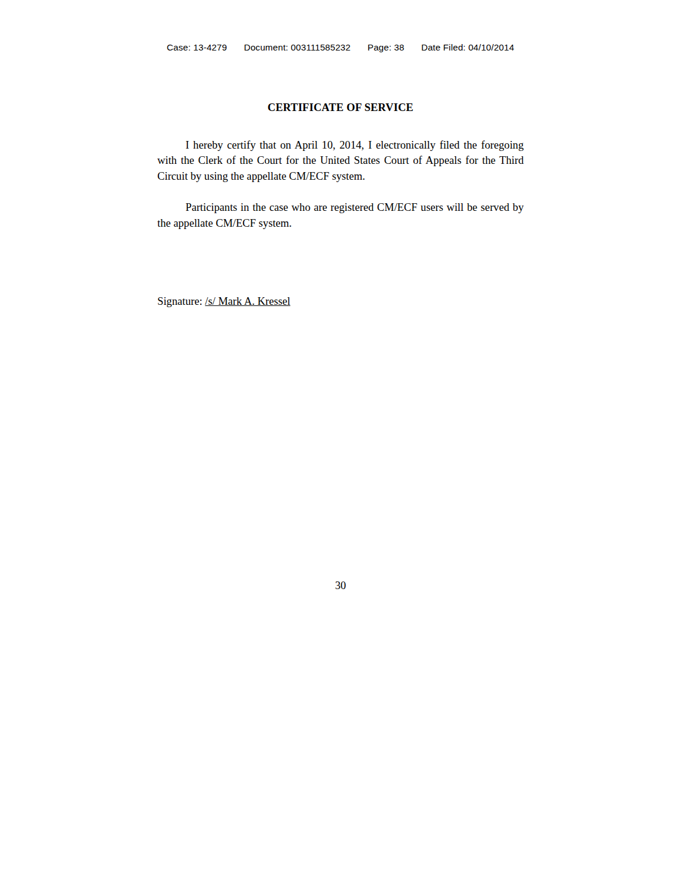Case: 13-4279 Document: 003111585232 Page: 38 Date Filed: 04/10/2014
CERTIFICATE OF SERVICE
I hereby certify that on April 10, 2014, I electronically filed the foregoing with the Clerk of the Court for the United States Court of Appeals for the Third Circuit by using the appellate CM/ECF system.
Participants in the case who are registered CM/ECF users will be served by the appellate CM/ECF system.
Signature: /s/ Mark A. Kressel
30